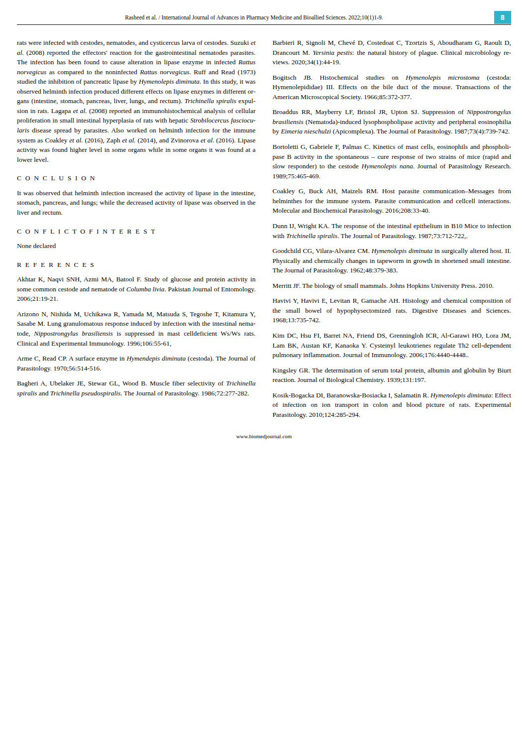8
Rasheed et al. / International Journal of Advances in Pharmacy Medicine and Bioallied Sciences. 2022;10(1)1-9.
rats were infected with cestodes, nematodes, and cysticercus larva of cestodes. Suzuki et al. (2008) reported the effectors' reaction for the gastrointestinal nematodes parasites. The infection has been found to cause alteration in lipase enzyme in infected Rattus norvegicus as compared to the noninfected Rattus norvegicus. Ruff and Read (1973) studied the inhibition of pancreatic lipase by Hymenolepis diminuta. In this study, it was observed helminth infection produced different effects on lipase enzymes in different organs (intestine, stomach, pancreas, liver, lungs, and rectum). Trichinella spiralis expulsion in rats. Lagapa et al. (2008) reported an immunohistochemical analysis of cellular proliferation in small intestinal hyperplasia of rats with hepatic Strobilocercus fasciocularis disease spread by parasites. Also worked on helminth infection for the immune system as Coakley et al. (2016), Zaph et al. (2014), and Zvinorova et al. (2016). Lipase activity was found higher level in some organs while in some organs it was found at a lower level.
C O N C L U S I O N
It was observed that helminth infection increased the activity of lipase in the intestine, stomach, pancreas, and lungs; while the decreased activity of lipase was observed in the liver and rectum.
C O N F L I C T O F I N T E R E S T
None declared
R E F E R E N C E S
Akhtar K, Naqvi SNH, Azmi MA, Batool F. Study of glucose and protein activity in some common cestode and nematode of Columba livia. Pakistan Journal of Entomology. 2006;21:19-21.
Arizono N, Nishida M, Uchikawa R, Yamada M, Matsuda S, Tegoshe T, Kitamura Y, Sasabe M. Lung granulomatous response induced by infection with the intestinal nematode, Nippostrongylus brasiliensis is suppressed in mast celldeficient Ws/Ws rats. Clinical and Experimental Immunology. 1996;106:55-61,
Arme C, Read CP. A surface enzyme in Hymendepis diminuta (cestoda). The Journal of Parasitology. 1970;56:514-516.
Bagheri A, Ubelaker JE, Stewar GL, Wood B. Muscle fiber selectivity of Trichinella spiralis and Trichinella pseudospiralis. The Journal of Parasitology. 1986;72:277-282.
Barbieri R, Signoli M, Chevé D, Costedoat C, Tzortzis S, Aboudharam G, Raoult D, Drancourt M. Yersinia pestis: the natural history of plague. Clinical microbiology reviews. 2020;34(1):44-19.
Bogitsch JB. Histochemical studies on Hymenolepis microstoma (cestoda: Hymenolepididae) III. Effects on the bile duct of the mouse. Transactions of the American Microscopical Society. 1966;85:372-377.
Broaddus RR, Mayberry LF, Bristol JR, Upton SJ. Suppression of Nippostrongylus brasiliensis (Nematoda)-induced lysophospholipase activity and peripheral eosinophilia by Eimeria nieschulzi (Apicomplexa). The Journal of Parasitology. 1987;73(4):739-742.
Bortoletti G, Gabriele F, Palmas C. Kinetics of mast cells, eosinophils and phospholipase B activity in the spontaneous – cure response of two strains of mice (rapid and slow responder) to the cestode Hymenolepis nana. Journal of Parasitology Research. 1989;75:465-469.
Coakley G, Buck AH, Maizels RM. Host parasite communication–Messages from helminthes for the immune system. Parasite communication and cellcell interactions. Molecular and Biochemical Parasitology. 2016;208:33-40.
Dunn IJ, Wright KA. The response of the intestinal epithelium in B10 Mice to infection with Trichinella spiralis. The Journal of Parasitology. 1987;73:712-722,.
Goodchild CG, Vilara-Alvarez CM. Hymenolepis diminuta in surgically altered host. II. Physically and chemically changes in tapeworm in growth in shortened small intestine. The Journal of Parasitology. 1962;48:379-383.
Merritt JF. The biology of small mammals. Johns Hopkins University Press. 2010.
Havivi Y, Havivi E, Levitan R, Gamache AH. Histology and chemical composition of the small bowel of hypophysectomized rats. Digestive Diseases and Sciences. 1968;13:735-742.
Kim DC, Hsu FI, Barret NA, Friend DS, Grenningloh ICR, Al-Garawi HO, Lora JM, Lam BK, Austan KF, Kanaoka Y. Cysteinyl leukotrienes regulate Th2 cell-dependent pulmonary inflammation. Journal of Immunology. 2006;176:4440-4448..
Kingsley GR. The determination of serum total protein, albumin and globulin by Biurt reaction. Journal of Biological Chemistry. 1939;131:197.
Kosik-Bogacka DI, Baranowska-Bosiacka I, Salamatin R. Hymenolepis diminuta: Effect of infection on ion transport in colon and blood picture of rats. Experimental Parasitology. 2010;124:285-294.
www.biomedjournal.com